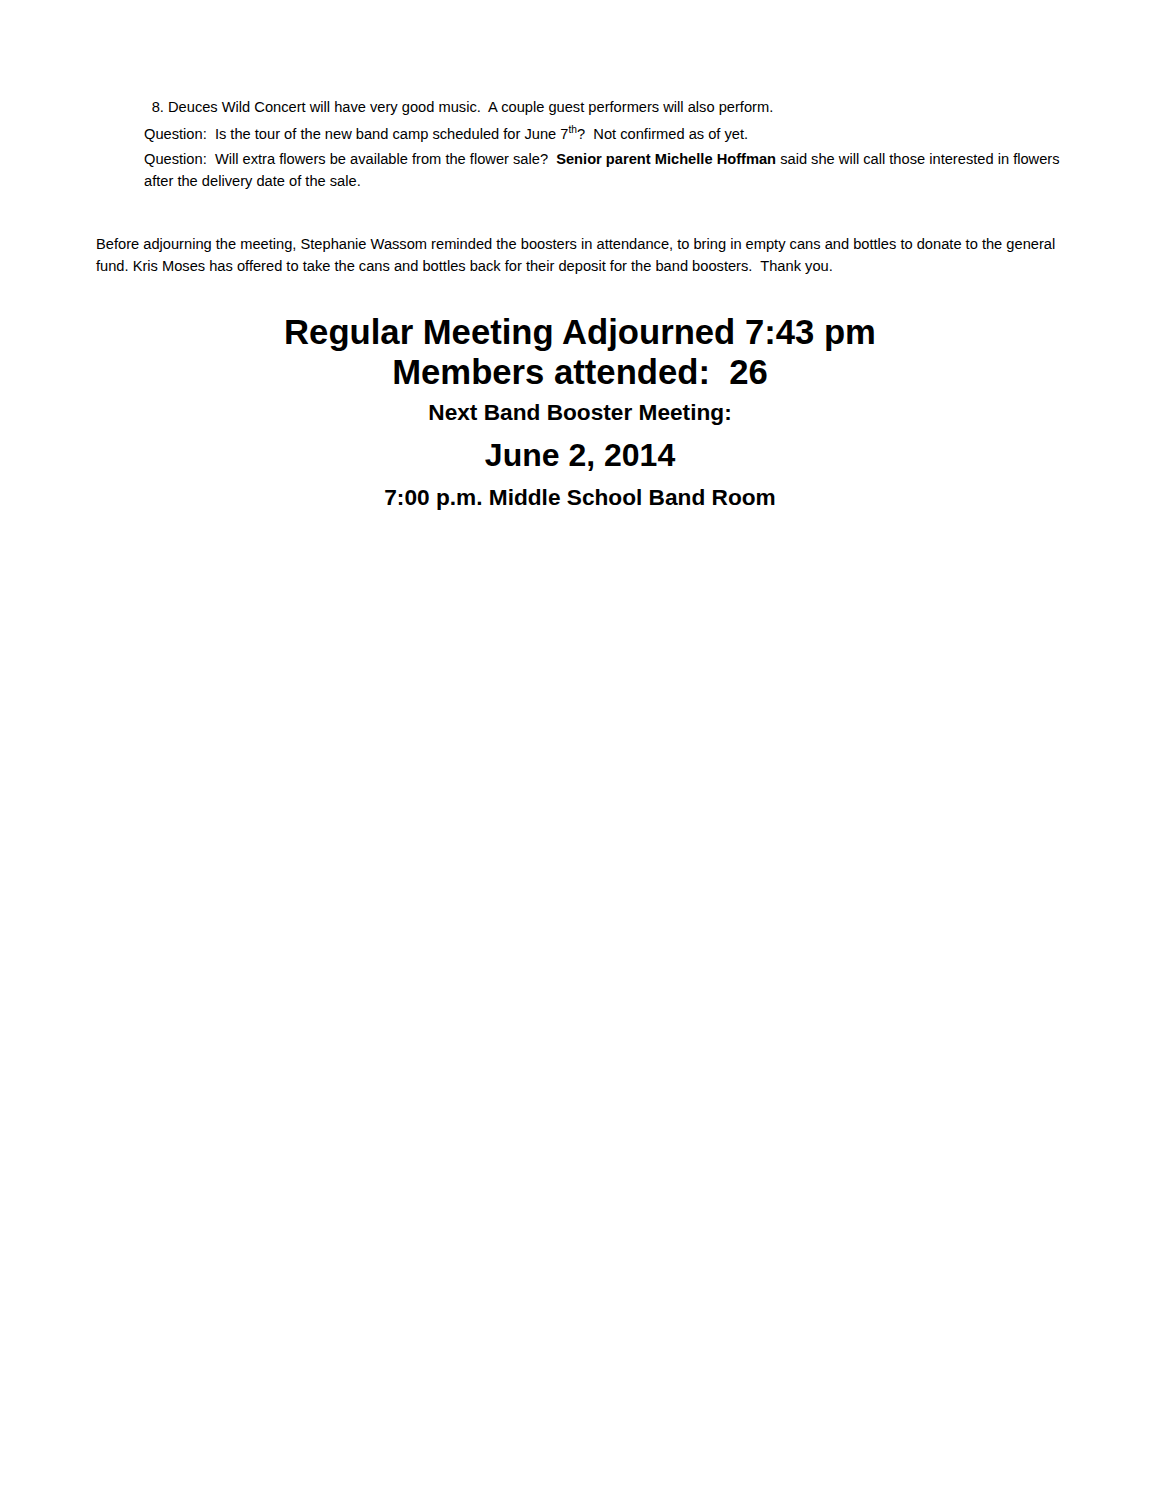Deuces Wild Concert will have very good music. A couple guest performers will also perform.
Question: Is the tour of the new band camp scheduled for June 7th? Not confirmed as of yet.
Question: Will extra flowers be available from the flower sale? Senior parent Michelle Hoffman said she will call those interested in flowers after the delivery date of the sale.
Before adjourning the meeting, Stephanie Wassom reminded the boosters in attendance, to bring in empty cans and bottles to donate to the general fund. Kris Moses has offered to take the cans and bottles back for their deposit for the band boosters. Thank you.
Regular Meeting Adjourned 7:43 pm
Members attended: 26
Next Band Booster Meeting:
June 2, 2014
7:00 p.m. Middle School Band Room